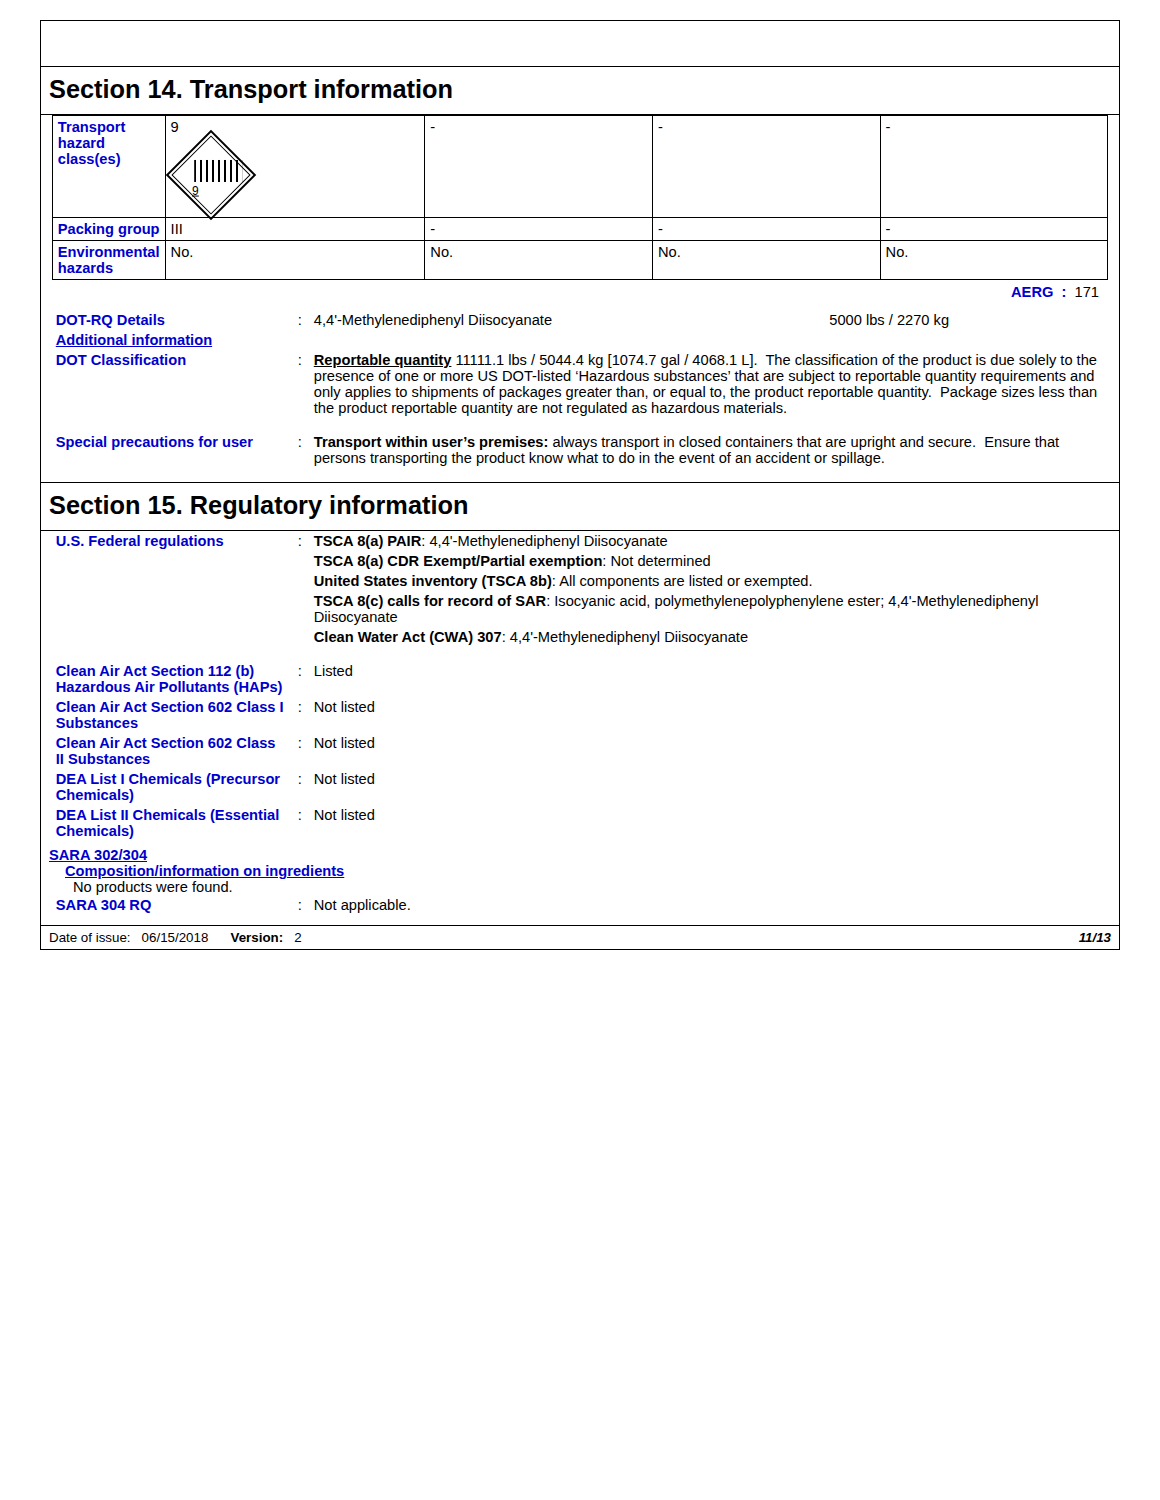Section 14. Transport information
| Transport hazard class(es) | 9 9 | - | - | - |
| Packing group | III | - | - | - |
| Environmental hazards | No. | No. | No. | No. |
AERG : 171
| DOT-RQ Details | : | 4,4'-Methylenediphenyl Diisocyanate | 5000 lbs / 2270 kg |
| Additional information |
| DOT Classification | : | Reportable quantity 11111.1 lbs / 5044.4 kg [1074.7 gal / 4068.1 L]. The classification of the product is due solely to the presence of one or more US DOT-listed ‘Hazardous substances’ that are subject to reportable quantity requirements and only applies to shipments of packages greater than, or equal to, the product reportable quantity. Package sizes less than the product reportable quantity are not regulated as hazardous materials. |
| Special precautions for user | : | Transport within user’s premises: always transport in closed containers that are upright and secure. Ensure that persons transporting the product know what to do in the event of an accident or spillage. |
Section 15. Regulatory information
| U.S. Federal regulations | : | TSCA 8(a) PAIR : 4,4'-Methylenediphenyl Diisocyanate |
| | | TSCA 8(a) CDR Exempt/Partial exemption : Not determined |
| | | United States inventory (TSCA 8b) : All components are listed or exempted. |
| | | TSCA 8(c) calls for record of SAR : Isocyanic acid, polymethylenepolyphenylene ester; 4,4'-Methylenediphenyl Diisocyanate |
| | | Clean Water Act (CWA) 307 : 4,4'-Methylenediphenyl Diisocyanate |
| Clean Air Act Section 112 (b) Hazardous Air Pollutants (HAPs) | : | Listed |
| Clean Air Act Section 602 Class I Substances | : | Not listed |
| Clean Air Act Section 602 Class II Substances | : | Not listed |
| DEA List I Chemicals (Precursor Chemicals) | : | Not listed |
| DEA List II Chemicals (Essential Chemicals) | : | Not listed |
SARA 302/304
Composition/information on ingredients
No products were found.
| SARA 304 RQ | : | Not applicable. |
Date of issue: 06/15/2018 Version: 2
11/13